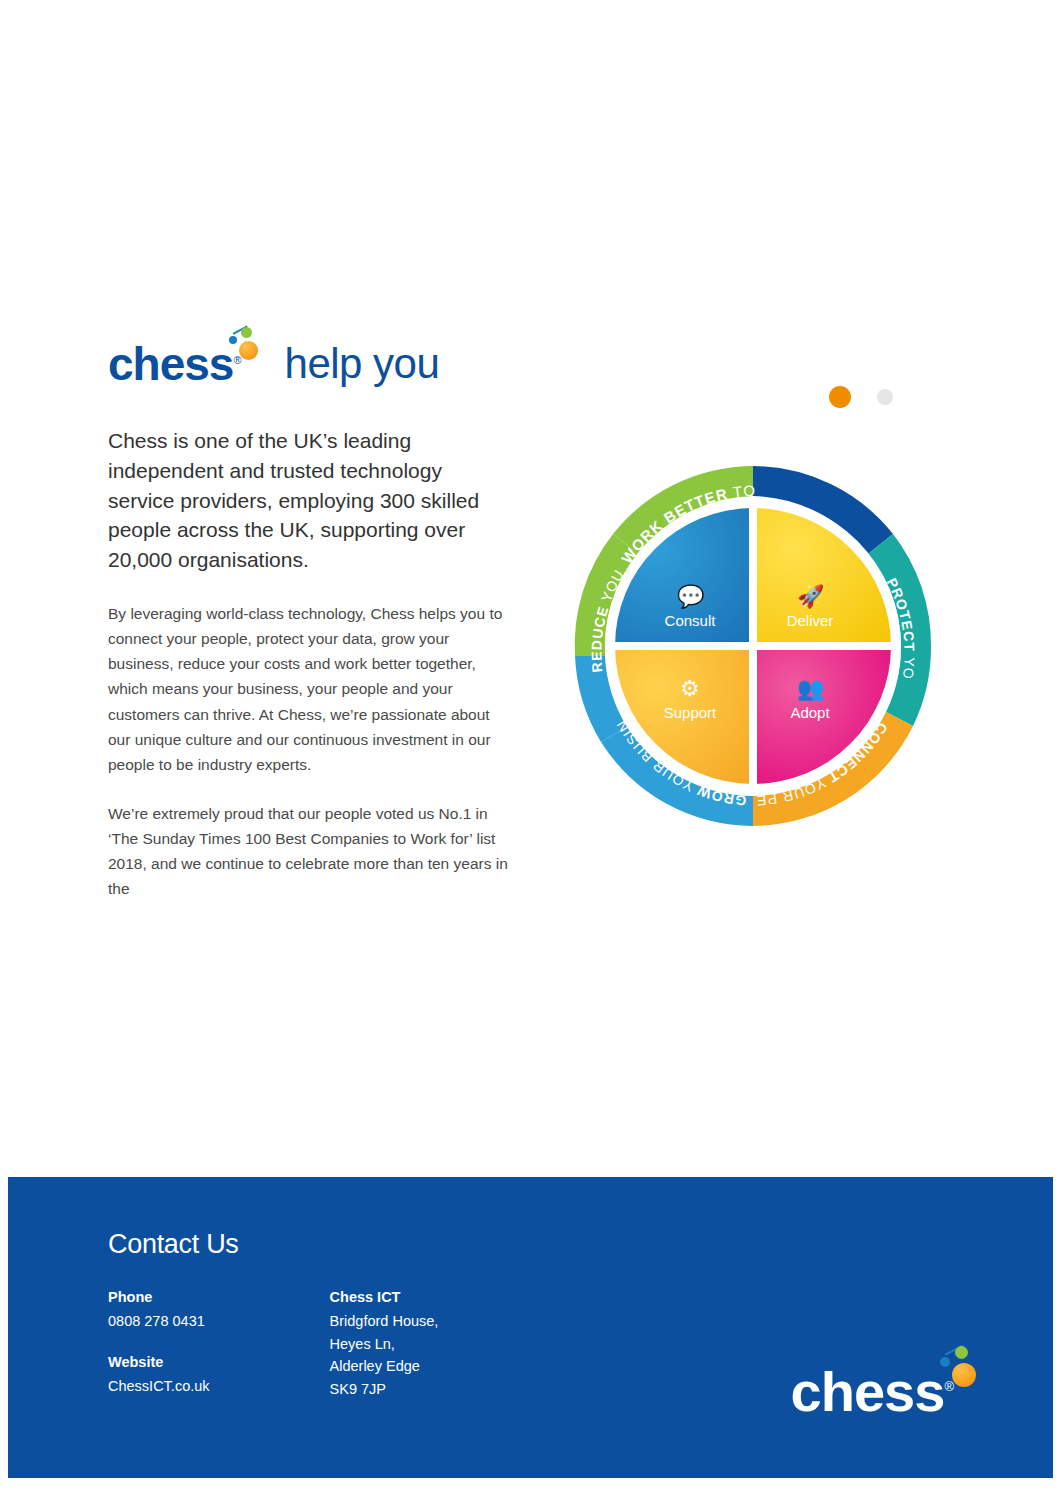chess® help you
Chess is one of the UK’s leading independent and trusted technology service providers, employing 300 skilled people across the UK, supporting over 20,000 organisations.
By leveraging world-class technology, Chess helps you to connect your people, protect your data, grow your business, reduce your costs and work better together, which means your business, your people and your customers can thrive. At Chess, we’re passionate about our unique culture and our continuous investment in our people to be industry experts.
We’re extremely proud that our people voted us No.1 in ‘The Sunday Times 100 Best Companies to Work for’ list 2018, and we continue to celebrate more than ten years in the
WORK BETTER TOGETHER PROTECT YOUR DATA CONNECT YOUR PEOPLE GROW YOUR BUSINESS REDUCE YOUR COSTS
💬Consult
🚀Deliver
⚙Support
👥Adopt
Contact Us
Phone0808 278 0431
Website ChessICT.co.uk
Chess ICTBridgford House,
Heyes Ln,
Alderley Edge
SK9 7JP
chess®